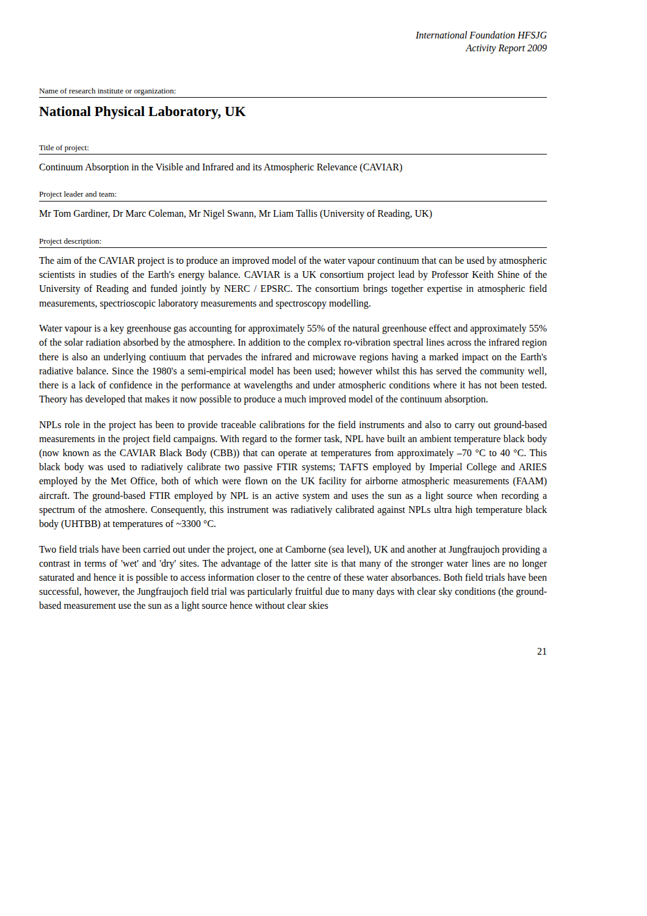International Foundation HFSJG
Activity Report 2009
Name of research institute or organization:
National Physical Laboratory, UK
Title of project:
Continuum Absorption in the Visible and Infrared and its Atmospheric Relevance (CAVIAR)
Project leader and team:
Mr Tom Gardiner, Dr Marc Coleman, Mr Nigel Swann, Mr Liam Tallis (University of Reading, UK)
Project description:
The aim of the CAVIAR project is to produce an improved model of the water vapour continuum that can be used by atmospheric scientists in studies of the Earth's energy balance. CAVIAR is a UK consortium project lead by Professor Keith Shine of the University of Reading and funded jointly by NERC / EPSRC. The consortium brings together expertise in atmospheric field measurements, spectrioscopic laboratory measurements and spectroscopy modelling.
Water vapour is a key greenhouse gas accounting for approximately 55% of the natural greenhouse effect and approximately 55% of the solar radiation absorbed by the atmosphere. In addition to the complex ro-vibration spectral lines across the infrared region there is also an underlying contiuum that pervades the infrared and microwave regions having a marked impact on the Earth's radiative balance. Since the 1980's a semi-empirical model has been used; however whilst this has served the community well, there is a lack of confidence in the performance at wavelengths and under atmospheric conditions where it has not been tested. Theory has developed that makes it now possible to produce a much improved model of the continuum absorption.
NPLs role in the project has been to provide traceable calibrations for the field instruments and also to carry out ground-based measurements in the project field campaigns. With regard to the former task, NPL have built an ambient temperature black body (now known as the CAVIAR Black Body (CBB)) that can operate at temperatures from approximately –70 °C to 40 °C. This black body was used to radiatively calibrate two passive FTIR systems; TAFTS employed by Imperial College and ARIES employed by the Met Office, both of which were flown on the UK facility for airborne atmospheric measurements (FAAM) aircraft. The ground-based FTIR employed by NPL is an active system and uses the sun as a light source when recording a spectrum of the atmoshere. Consequently, this instrument was radiatively calibrated against NPLs ultra high temperature black body (UHTBB) at temperatures of ~3300 °C.
Two field trials have been carried out under the project, one at Camborne (sea level), UK and another at Jungfraujoch providing a contrast in terms of 'wet' and 'dry' sites. The advantage of the latter site is that many of the stronger water lines are no longer saturated and hence it is possible to access information closer to the centre of these water absorbances. Both field trials have been successful, however, the Jungfraujoch field trial was particularly fruitful due to many days with clear sky conditions (the ground-based measurement use the sun as a light source hence without clear skies
21